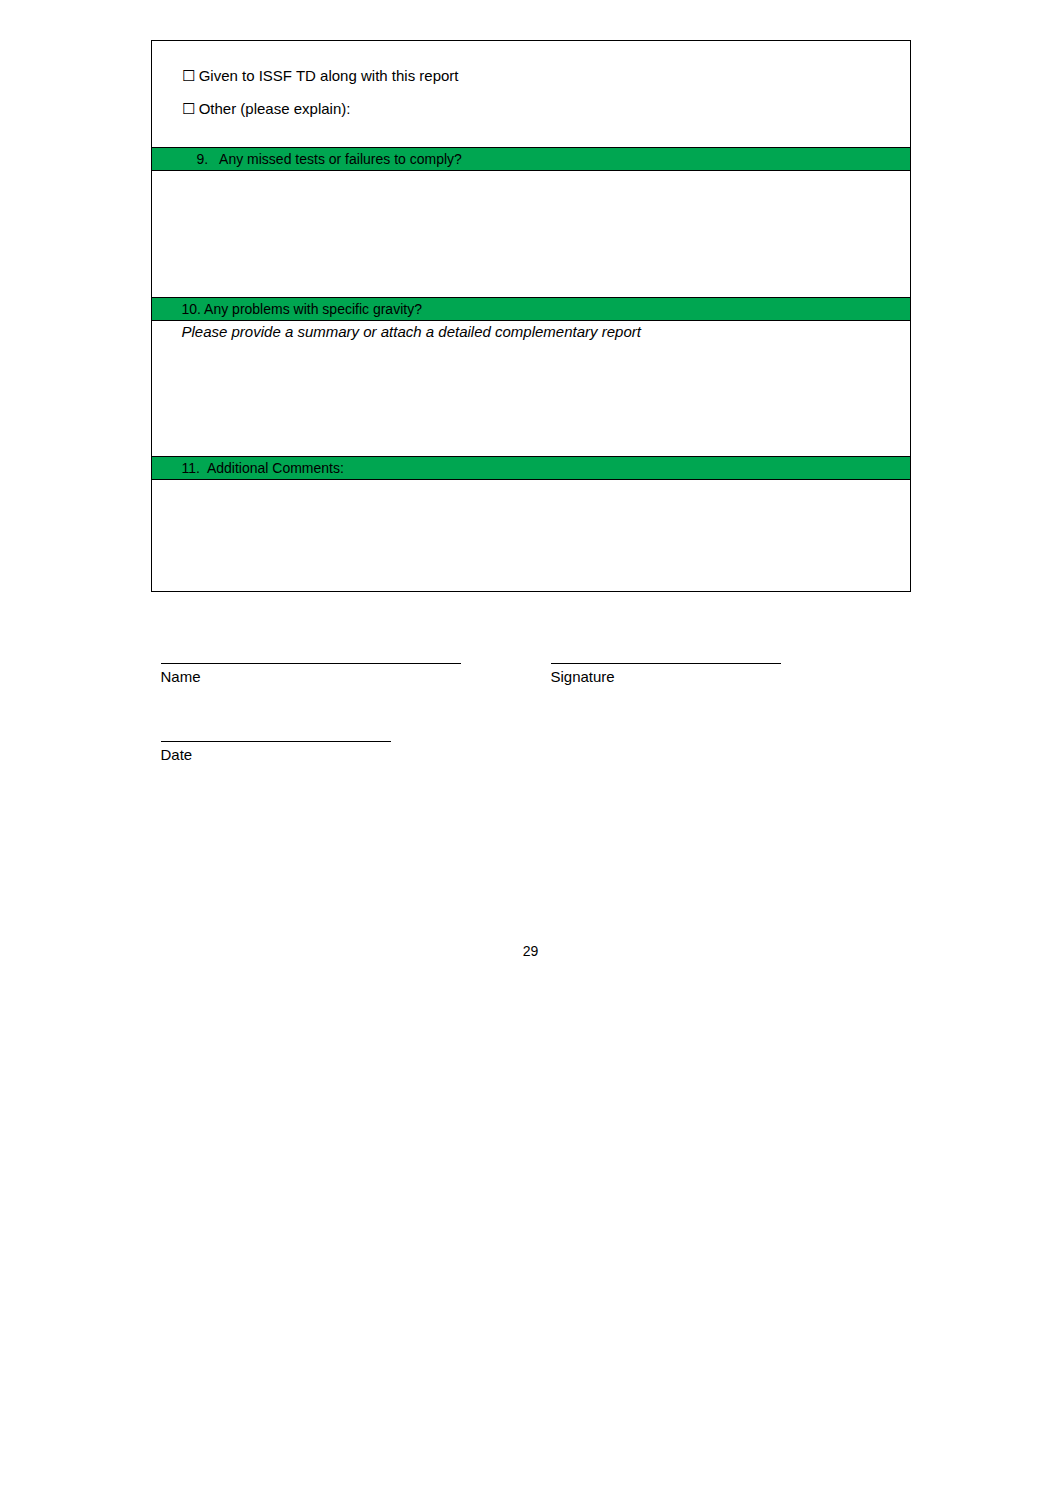☐ Given to ISSF TD along with this report
☐ Other (please explain):
9. Any missed tests or failures to comply?
10. Any problems with specific gravity?
Please provide a summary or attach a detailed complementary report
11. Additional Comments:
Name
Signature
Date
29